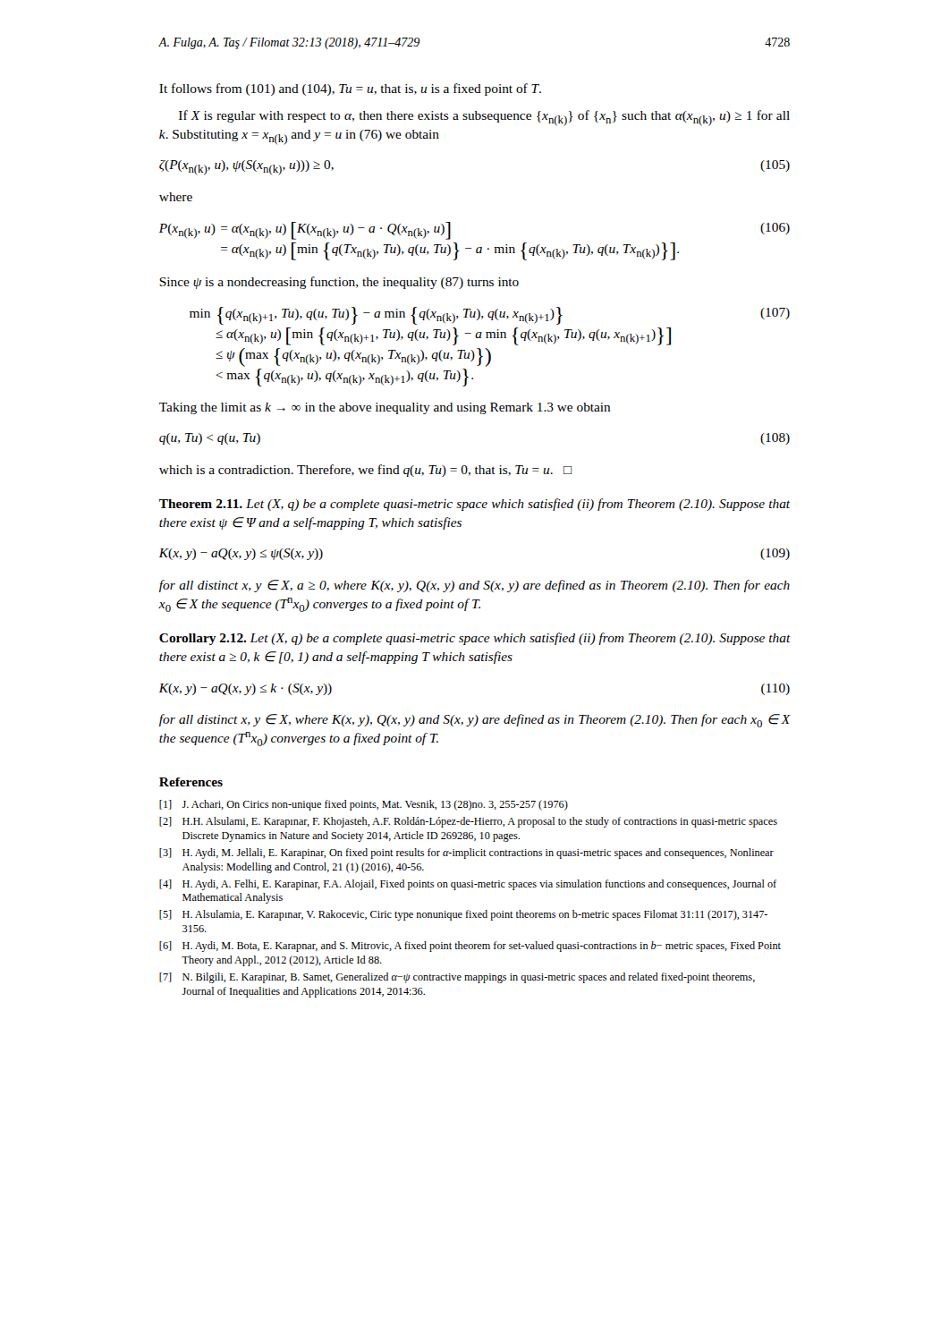A. Fulga, A. Taş / Filomat 32:13 (2018), 4711–4729 4728
It follows from (101) and (104), Tu = u, that is, u is a fixed point of T.
If X is regular with respect to α, then there exists a subsequence {xn(k)} of {xn} such that α(xn(k), u) ≥ 1 for all k. Substituting x = xn(k) and y = u in (76) we obtain
ζ(P(xn(k), u), ψ(S(xn(k), u))) ≥ 0,
(105)
where
P(xn(k), u) = α(xn(k), u) [K(xn(k), u) − a · Q(xn(k), u)]
= α(xn(k), u) [min {q(Txn(k), Tu), q(u, Tu)} − a · min {q(xn(k), Tu), q(u, Txn(k))}].
(106)
Since ψ is a nondecreasing function, the inequality (87) turns into
min {q(xn(k)+1, Tu), q(u, Tu)} − a min {q(xn(k), Tu), q(u, xn(k)+1)}
≤ α(xn(k), u) [min {q(xn(k)+1, Tu), q(u, Tu)} − a min {q(xn(k), Tu), q(u, xn(k)+1)}]
≤ ψ (max {q(xn(k), u), q(xn(k), Txn(k)), q(u, Tu)})
< max {q(xn(k), u), q(xn(k), xn(k)+1), q(u, Tu)}.
(107)
Taking the limit as k → ∞ in the above inequality and using Remark 1.3 we obtain
q(u, Tu) < q(u, Tu)
(108)
which is a contradiction. Therefore, we find q(u, Tu) = 0, that is, Tu = u. □
Theorem 2.11. Let (X, q) be a complete quasi-metric space which satisfied (ii) from Theorem (2.10). Suppose that there exist ψ ∈ Ψ and a self-mapping T, which satisfies
K(x, y) − aQ(x, y) ≤ ψ(S(x, y))
(109)
for all distinct x, y ∈ X, a ≥ 0, where K(x, y), Q(x, y) and S(x, y) are defined as in Theorem (2.10). Then for each x0 ∈ X the sequence (Tnx0) converges to a fixed point of T.
Corollary 2.12. Let (X, q) be a complete quasi-metric space which satisfied (ii) from Theorem (2.10). Suppose that there exist a ≥ 0, k ∈ [0, 1) and a self-mapping T which satisfies
K(x, y) − aQ(x, y) ≤ k · (S(x, y))
(110)
for all distinct x, y ∈ X, where K(x, y), Q(x, y) and S(x, y) are defined as in Theorem (2.10). Then for each x0 ∈ X the sequence (Tnx0) converges to a fixed point of T.
References
J. Achari, On Cirics non-unique fixed points, Mat. Vesnik, 13 (28)no. 3, 255-257 (1976)
H.H. Alsulami, E. Karapınar, F. Khojasteh, A.F. Roldán-López-de-Hierro, A proposal to the study of contractions in quasi-metric spaces Discrete Dynamics in Nature and Society 2014, Article ID 269286, 10 pages.
H. Aydi, M. Jellali, E. Karapinar, On fixed point results for α-implicit contractions in quasi-metric spaces and consequences, Nonlinear Analysis: Modelling and Control, 21 (1) (2016), 40-56.
H. Aydi, A. Felhi, E. Karapinar, F.A. Alojail, Fixed points on quasi-metric spaces via simulation functions and consequences, Journal of Mathematical Analysis
H. Alsulamia, E. Karapınar, V. Rakocevic, Ciric type nonunique fixed point theorems on b-metric spaces Filomat 31:11 (2017), 3147-3156.
H. Aydi, M. Bota, E. Karapnar, and S. Mitrovic, A fixed point theorem for set-valued quasi-contractions in b− metric spaces, Fixed Point Theory and Appl., 2012 (2012), Article Id 88.
N. Bilgili, E. Karapinar, B. Samet, Generalized α−ψ contractive mappings in quasi-metric spaces and related fixed-point theorems, Journal of Inequalities and Applications 2014, 2014:36.